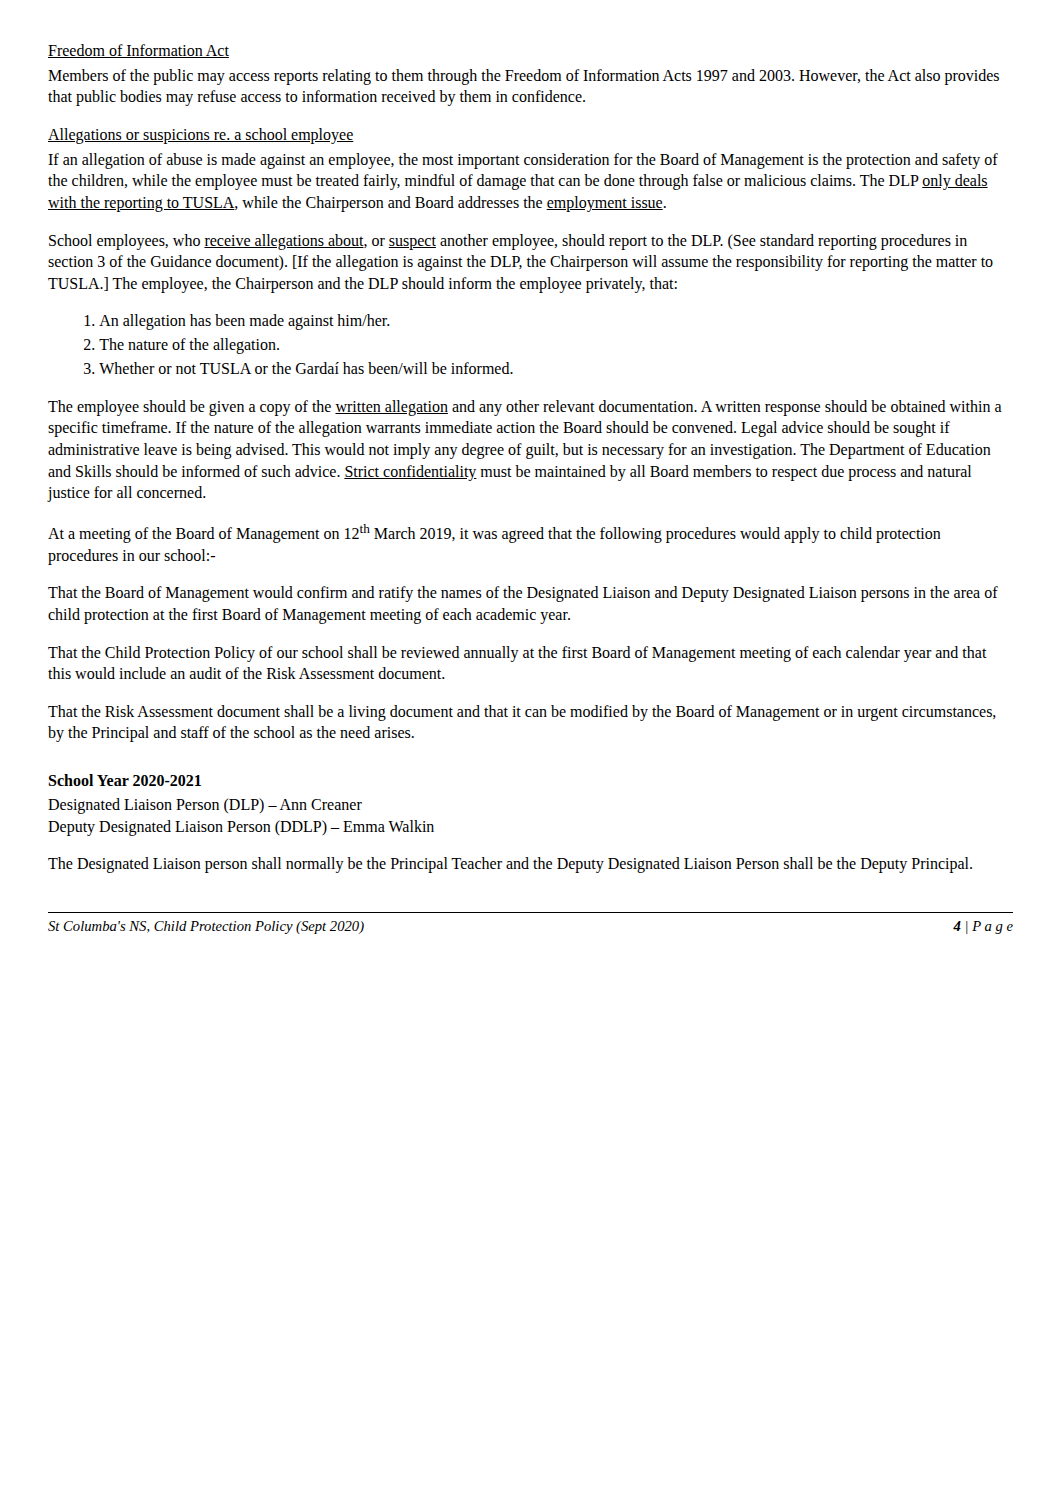Freedom of Information Act
Members of the public may access reports relating to them through the Freedom of Information Acts 1997 and 2003. However, the Act also provides that public bodies may refuse access to information received by them in confidence.
Allegations or suspicions re. a school employee
If an allegation of abuse is made against an employee, the most important consideration for the Board of Management is the protection and safety of the children, while the employee must be treated fairly, mindful of damage that can be done through false or malicious claims. The DLP only deals with the reporting to TUSLA, while the Chairperson and Board addresses the employment issue.
School employees, who receive allegations about, or suspect another employee, should report to the DLP. (See standard reporting procedures in section 3 of the Guidance document). [If the allegation is against the DLP, the Chairperson will assume the responsibility for reporting the matter to TUSLA.] The employee, the Chairperson and the DLP should inform the employee privately, that:
An allegation has been made against him/her.
The nature of the allegation.
Whether or not TUSLA or the Gardaí has been/will be informed.
The employee should be given a copy of the written allegation and any other relevant documentation. A written response should be obtained within a specific timeframe. If the nature of the allegation warrants immediate action the Board should be convened. Legal advice should be sought if administrative leave is being advised. This would not imply any degree of guilt, but is necessary for an investigation. The Department of Education and Skills should be informed of such advice. Strict confidentiality must be maintained by all Board members to respect due process and natural justice for all concerned.
At a meeting of the Board of Management on 12th March 2019, it was agreed that the following procedures would apply to child protection procedures in our school:-
That the Board of Management would confirm and ratify the names of the Designated Liaison and Deputy Designated Liaison persons in the area of child protection at the first Board of Management meeting of each academic year.
That the Child Protection Policy of our school shall be reviewed annually at the first Board of Management meeting of each calendar year and that this would include an audit of the Risk Assessment document.
That the Risk Assessment document shall be a living document and that it can be modified by the Board of Management or in urgent circumstances, by the Principal and staff of the school as the need arises.
School Year 2020-2021
Designated Liaison Person (DLP) – Ann Creaner
Deputy Designated Liaison Person (DDLP) – Emma Walkin
The Designated Liaison person shall normally be the Principal Teacher and the Deputy Designated Liaison Person shall be the Deputy Principal.
St Columba's NS, Child Protection Policy (Sept 2020) 4 | P a g e